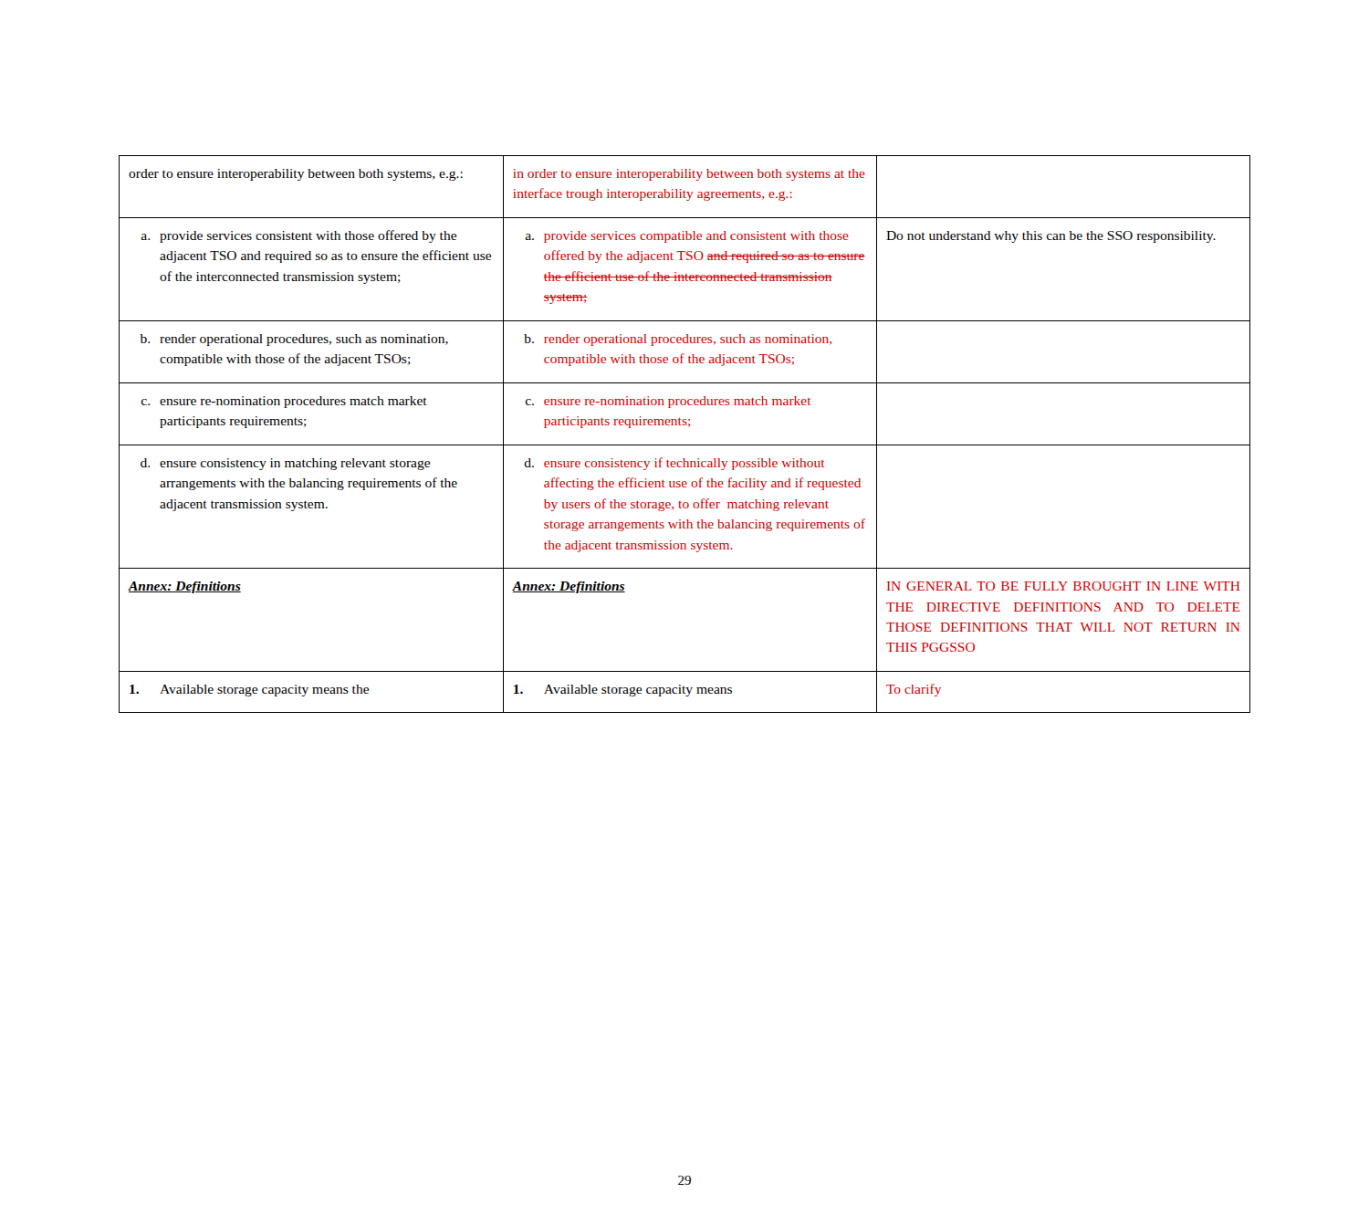| order to ensure interoperability between both systems, e.g.: | in order to ensure interoperability between both systems at the interface trough interoperability agreements, e.g.: | |
| provide services consistent with those offered by the adjacent TSO and required so as to ensure the efficient use of the interconnected transmission system; | provide services compatible and consistent with those offered by the adjacent TSO and required so as to ensure the efficient use of the interconnected transmission system; | Do not understand why this can be the SSO responsibility. |
| render operational procedures, such as nomination, compatible with those of the adjacent TSOs; | render operational procedures, such as nomination, compatible with those of the adjacent TSOs; | |
| ensure re-nomination procedures match market participants requirements; | ensure re-nomination procedures match market participants requirements; | |
| ensure consistency in matching relevant storage arrangements with the balancing requirements of the adjacent transmission system. | ensure consistency if technically possible without affecting the efficient use of the facility and if requested by users of the storage, to offer matching relevant storage arrangements with the balancing requirements of the adjacent transmission system. | |
| Annex: Definitions | Annex: Definitions | In general to be fully brought in line with the directive definitions and to delete those definitions that will not return in this PGGSSO |
| 1. Available storage capacity means the | 1. Available storage capacity means | To clarify |
29